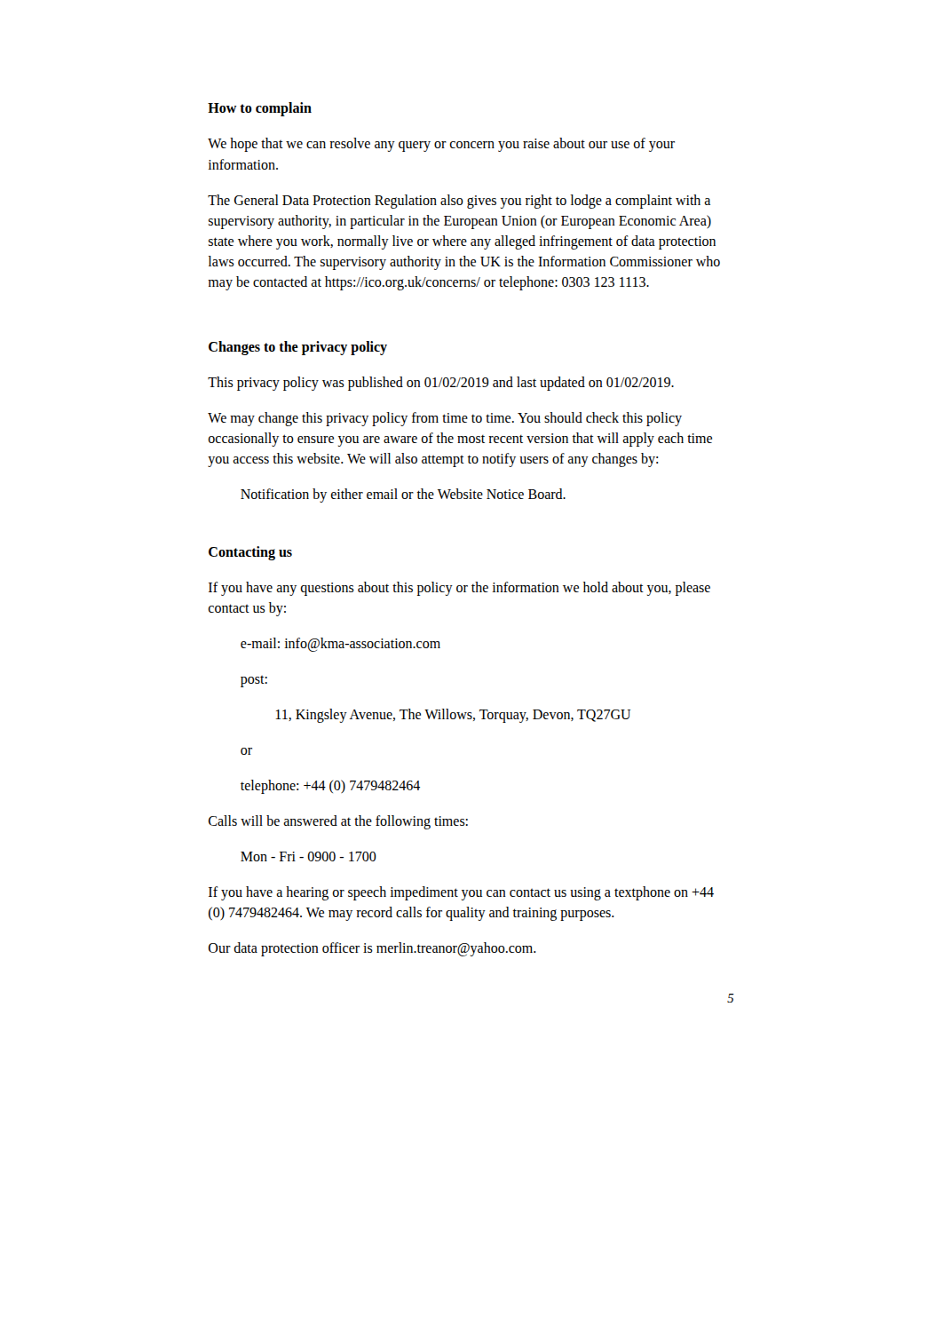How to complain
We hope that we can resolve any query or concern you raise about our use of your information.
The General Data Protection Regulation also gives you right to lodge a complaint with a supervisory authority, in particular in the European Union (or European Economic Area) state where you work, normally live or where any alleged infringement of data protection laws occurred. The supervisory authority in the UK is the Information Commissioner who may be contacted at https://ico.org.uk/concerns/ or telephone: 0303 123 1113.
Changes to the privacy policy
This privacy policy was published on 01/02/2019 and last updated on 01/02/2019.
We may change this privacy policy from time to time. You should check this policy occasionally to ensure you are aware of the most recent version that will apply each time you access this website. We will also attempt to notify users of any changes by:
Notification by either email or the Website Notice Board.
Contacting us
If you have any questions about this policy or the information we hold about you, please contact us by:
e-mail: info@kma-association.com
post:
11, Kingsley Avenue, The Willows, Torquay, Devon, TQ27GU
or
telephone: +44 (0) 7479482464
Calls will be answered at the following times:
Mon - Fri - 0900 - 1700
If you have a hearing or speech impediment you can contact us using a textphone on +44 (0) 7479482464. We may record calls for quality and training purposes.
Our data protection officer is merlin.treanor@yahoo.com.
5